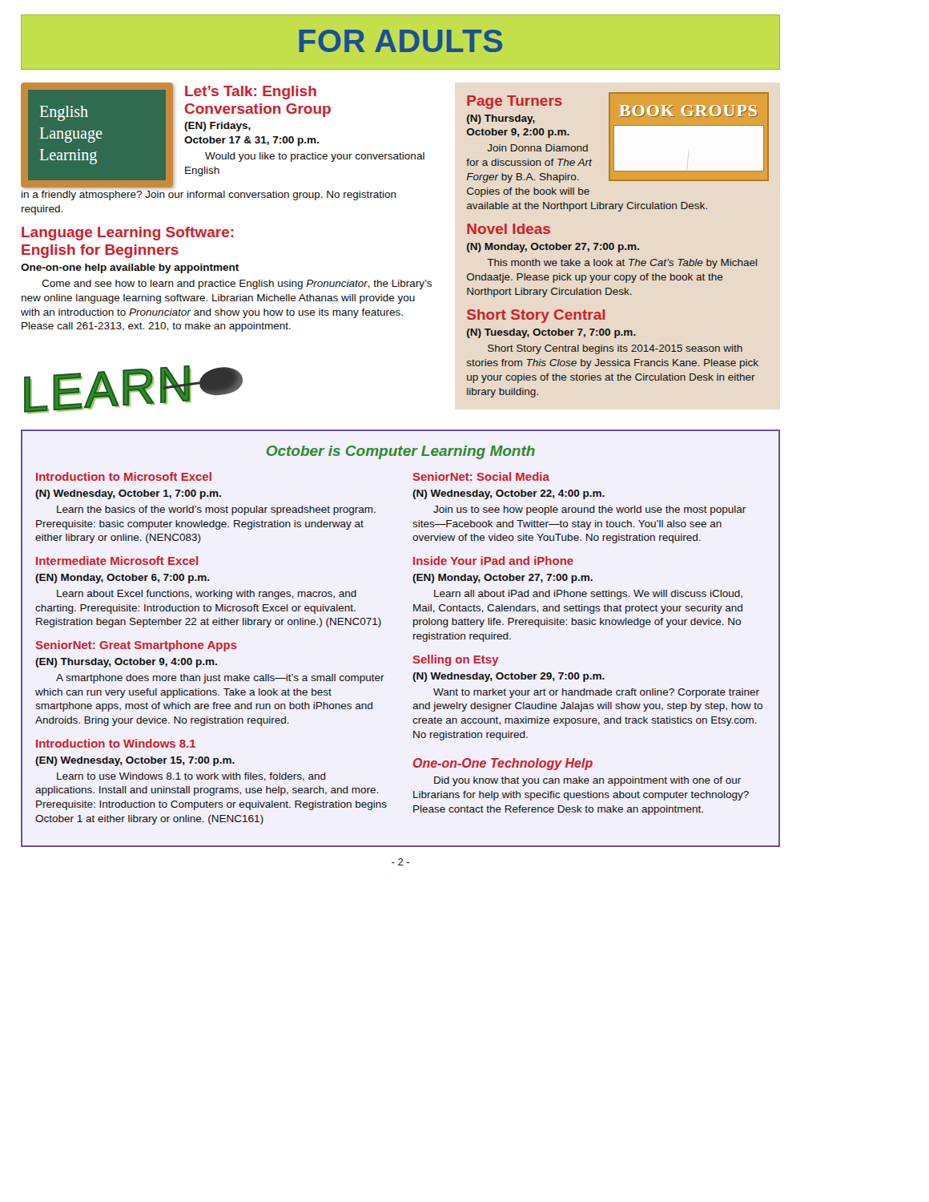FOR ADULTS
English
Language
Learning
Let’s Talk: English
Conversation Group
(EN) Fridays,
October 17 & 31, 7:00 p.m.
Would you like to practice your conversational English
in a friendly atmosphere? Join our informal conversation group. No registration required.
Language Learning Software:
English for Beginners
One-on-one help available by appointment
Come and see how to learn and practice English using Pronunciator, the Library’s new online language learning software. Librarian Michelle Athanas will provide you with an introduction to Pronunciator and show you how to use its many features. Please call 261-2313, ext. 210, to make an appointment.
LEARN
BOOK GROUPS
Page Turners
(N) Thursday,
October 9, 2:00 p.m.
Join Donna Diamond for a discussion of The Art Forger by B.A. Shapiro. Copies of the book will be available at the Northport Library Circulation Desk.
Novel Ideas
(N) Monday, October 27, 7:00 p.m.
This month we take a look at The Cat’s Table by Michael Ondaatje. Please pick up your copy of the book at the Northport Library Circulation Desk.
Short Story Central
(N) Tuesday, October 7, 7:00 p.m.
Short Story Central begins its 2014-2015 season with stories from This Close by Jessica Francis Kane. Please pick up your copies of the stories at the Circulation Desk in either library building.
October is Computer Learning Month
Introduction to Microsoft Excel
(N) Wednesday, October 1, 7:00 p.m.
Learn the basics of the world’s most popular spreadsheet program. Prerequisite: basic computer knowledge. Registration is underway at either library or online. (NENC083)
Intermediate Microsoft Excel
(EN) Monday, October 6, 7:00 p.m.
Learn about Excel functions, working with ranges, macros, and charting. Prerequisite: Introduction to Microsoft Excel or equivalent. Registration began September 22 at either library or online.) (NENC071)
SeniorNet: Great Smartphone Apps
(EN) Thursday, October 9, 4:00 p.m.
A smartphone does more than just make calls—it’s a small computer which can run very useful applications. Take a look at the best smartphone apps, most of which are free and run on both iPhones and Androids. Bring your device. No registration required.
Introduction to Windows 8.1
(EN) Wednesday, October 15, 7:00 p.m.
Learn to use Windows 8.1 to work with files, folders, and applications. Install and uninstall programs, use help, search, and more. Prerequisite: Introduction to Computers or equivalent. Registration begins October 1 at either library or online. (NENC161)
SeniorNet: Social Media
(N) Wednesday, October 22, 4:00 p.m.
Join us to see how people around the world use the most popular sites—Facebook and Twitter—to stay in touch. You’ll also see an overview of the video site YouTube. No registration required.
Inside Your iPad and iPhone
(EN) Monday, October 27, 7:00 p.m.
Learn all about iPad and iPhone settings. We will discuss iCloud, Mail, Contacts, Calendars, and settings that protect your security and prolong battery life. Prerequisite: basic knowledge of your device. No registration required.
Selling on Etsy
(N) Wednesday, October 29, 7:00 p.m.
Want to market your art or handmade craft online? Corporate trainer and jewelry designer Claudine Jalajas will show you, step by step, how to create an account, maximize exposure, and track statistics on Etsy.com. No registration required.
One-on-One Technology Help
Did you know that you can make an appointment with one of our Librarians for help with specific questions about computer technology? Please contact the Reference Desk to make an appointment.
- 2 -